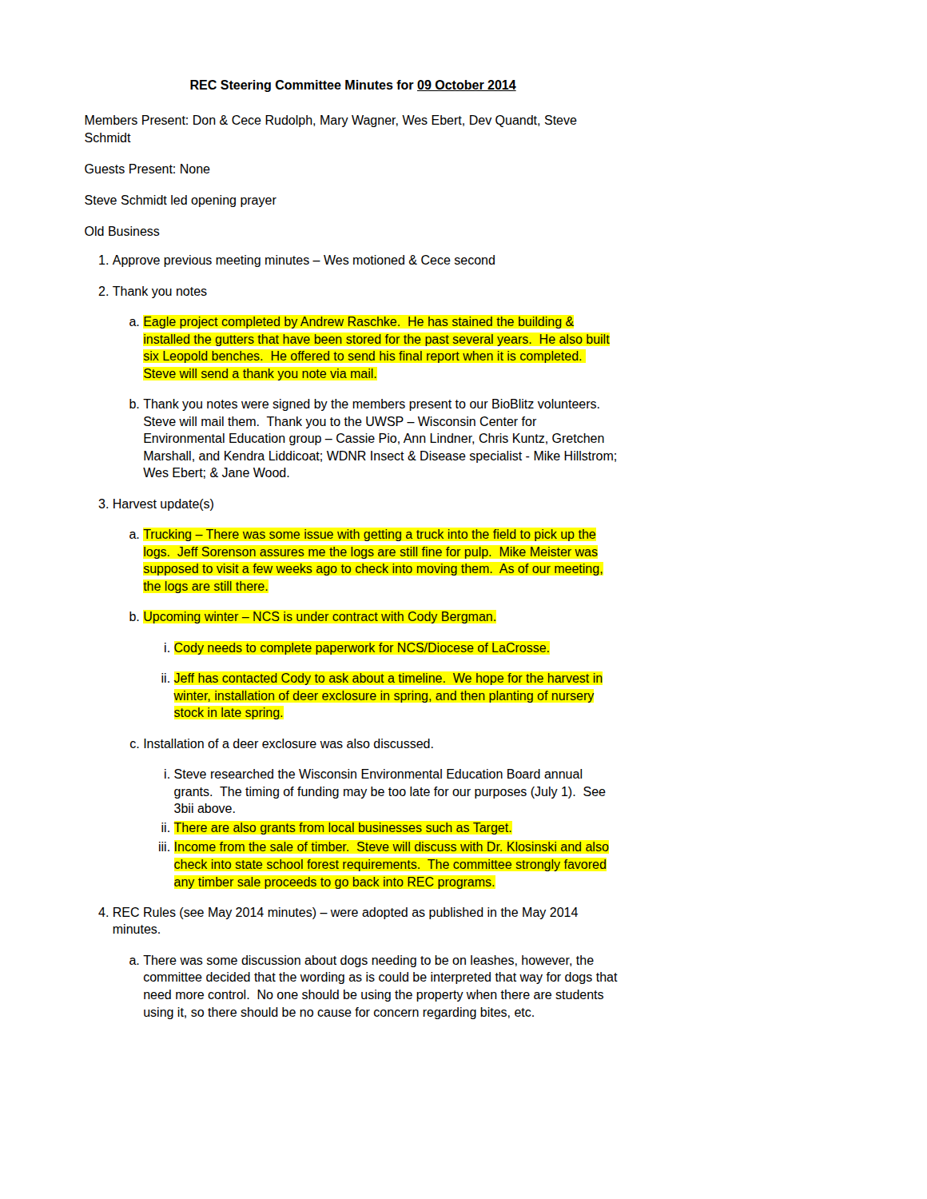REC Steering Committee Minutes for 09 October 2014
Members Present: Don & Cece Rudolph, Mary Wagner, Wes Ebert, Dev Quandt, Steve Schmidt
Guests Present: None
Steve Schmidt led opening prayer
Old Business
Approve previous meeting minutes – Wes motioned & Cece second
Thank you notes
Eagle project completed by Andrew Raschke. He has stained the building & installed the gutters that have been stored for the past several years. He also built six Leopold benches. He offered to send his final report when it is completed. Steve will send a thank you note via mail.
Thank you notes were signed by the members present to our BioBlitz volunteers. Steve will mail them. Thank you to the UWSP – Wisconsin Center for Environmental Education group – Cassie Pio, Ann Lindner, Chris Kuntz, Gretchen Marshall, and Kendra Liddicoat; WDNR Insect & Disease specialist - Mike Hillstrom; Wes Ebert; & Jane Wood.
Harvest update(s)
Trucking – There was some issue with getting a truck into the field to pick up the logs. Jeff Sorenson assures me the logs are still fine for pulp. Mike Meister was supposed to visit a few weeks ago to check into moving them. As of our meeting, the logs are still there.
Upcoming winter – NCS is under contract with Cody Bergman.
Cody needs to complete paperwork for NCS/Diocese of LaCrosse.
Jeff has contacted Cody to ask about a timeline. We hope for the harvest in winter, installation of deer exclosure in spring, and then planting of nursery stock in late spring.
Installation of a deer exclosure was also discussed.
Steve researched the Wisconsin Environmental Education Board annual grants. The timing of funding may be too late for our purposes (July 1). See 3bii above.
There are also grants from local businesses such as Target.
Income from the sale of timber. Steve will discuss with Dr. Klosinski and also check into state school forest requirements. The committee strongly favored any timber sale proceeds to go back into REC programs.
REC Rules (see May 2014 minutes) – were adopted as published in the May 2014 minutes.
There was some discussion about dogs needing to be on leashes, however, the committee decided that the wording as is could be interpreted that way for dogs that need more control. No one should be using the property when there are students using it, so there should be no cause for concern regarding bites, etc.